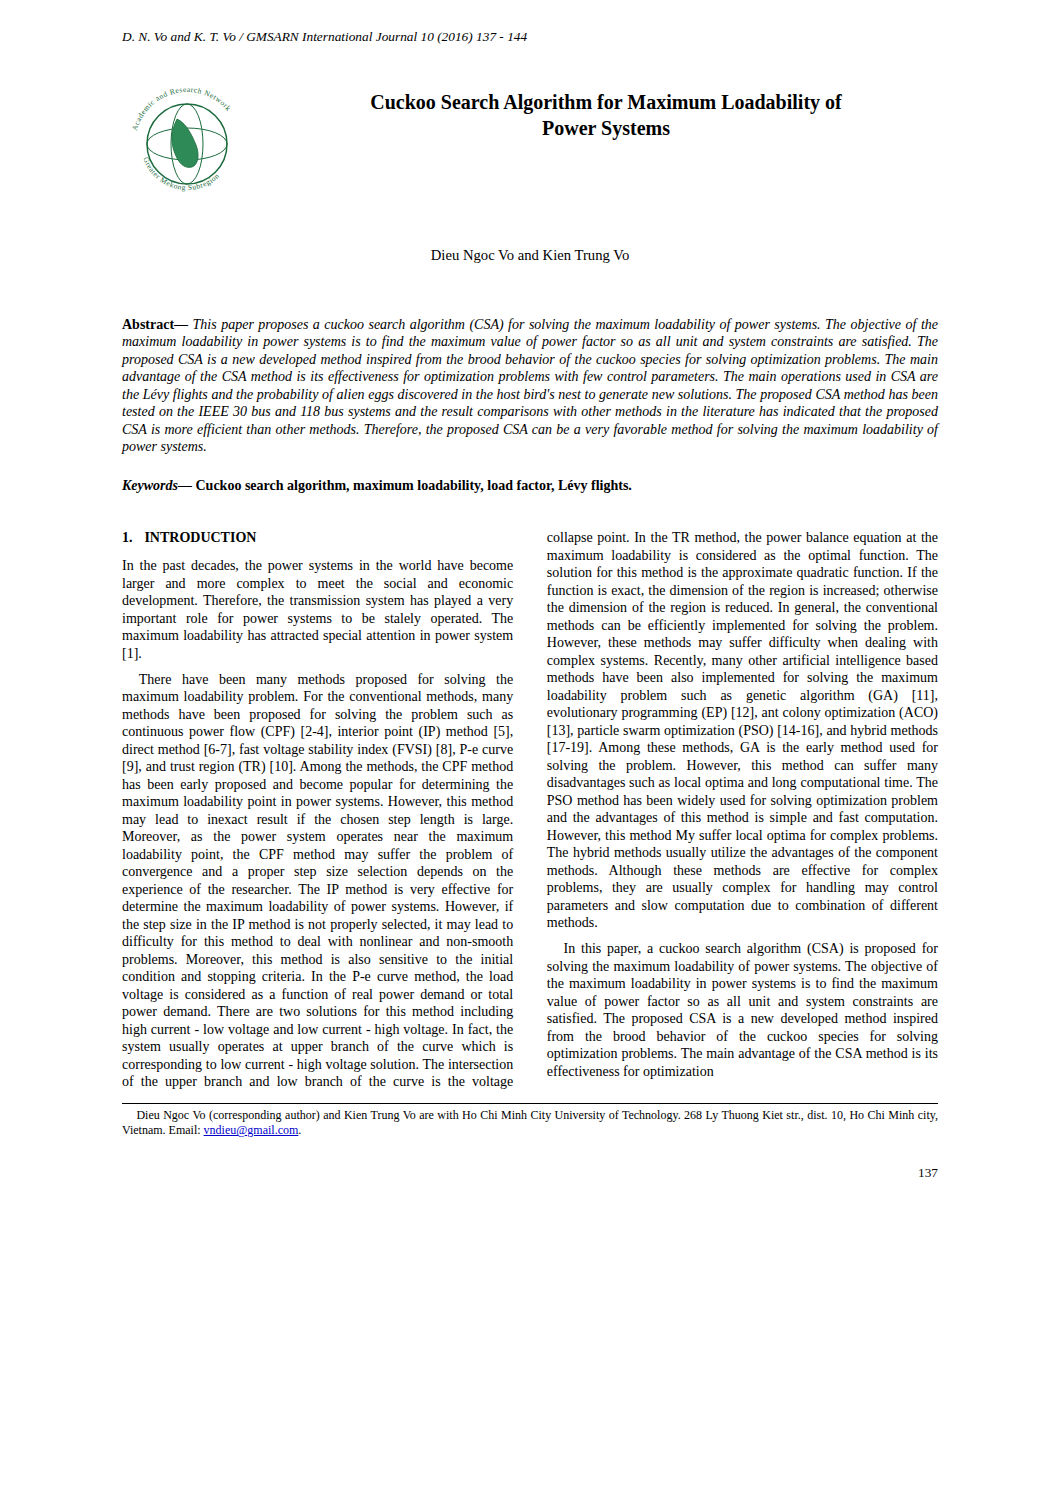D. N. Vo and K. T. Vo / GMSARN International Journal 10 (2016) 137 - 144
Academic and Research Network Greater Mekong Subregion
Cuckoo Search Algorithm for Maximum Loadability of
Power Systems
Dieu Ngoc Vo and Kien Trung Vo
Abstract— This paper proposes a cuckoo search algorithm (CSA) for solving the maximum loadability of power systems. The objective of the maximum loadability in power systems is to find the maximum value of power factor so as all unit and system constraints are satisfied. The proposed CSA is a new developed method inspired from the brood behavior of the cuckoo species for solving optimization problems. The main advantage of the CSA method is its effectiveness for optimization problems with few control parameters. The main operations used in CSA are the Lévy flights and the probability of alien eggs discovered in the host bird's nest to generate new solutions. The proposed CSA method has been tested on the IEEE 30 bus and 118 bus systems and the result comparisons with other methods in the literature has indicated that the proposed CSA is more efficient than other methods. Therefore, the proposed CSA can be a very favorable method for solving the maximum loadability of power systems.
Keywords— Cuckoo search algorithm, maximum loadability, load factor, Lévy flights.
1. INTRODUCTION
In the past decades, the power systems in the world have become larger and more complex to meet the social and economic development. Therefore, the transmission system has played a very important role for power systems to be stalely operated. The maximum loadability has attracted special attention in power system [1].
There have been many methods proposed for solving the maximum loadability problem. For the conventional methods, many methods have been proposed for solving the problem such as continuous power flow (CPF) [2-4], interior point (IP) method [5], direct method [6-7], fast voltage stability index (FVSI) [8], P-e curve [9], and trust region (TR) [10]. Among the methods, the CPF method has been early proposed and become popular for determining the maximum loadability point in power systems. However, this method may lead to inexact result if the chosen step length is large. Moreover, as the power system operates near the maximum loadability point, the CPF method may suffer the problem of convergence and a proper step size selection depends on the experience of the researcher. The IP method is very effective for determine the maximum loadability of power systems. However, if the step size in the IP method is not properly selected, it may lead to difficulty for this method to deal with nonlinear and non-smooth problems. Moreover, this method is also sensitive to the initial condition and stopping criteria. In the P-e curve method, the load voltage is considered as a function of real power demand or total power demand. There are two solutions for this method including high current - low voltage and low current - high voltage. In fact, the system usually operates at upper branch of the curve which is corresponding to low current - high voltage solution. The intersection of the upper branch and low branch of the curve is the voltage collapse point. In the TR method, the power balance equation at the maximum loadability is considered as the optimal function. The solution for this method is the approximate quadratic function. If the function is exact, the dimension of the region is increased; otherwise the dimension of the region is reduced. In general, the conventional methods can be efficiently implemented for solving the problem. However, these methods may suffer difficulty when dealing with complex systems. Recently, many other artificial intelligence based methods have been also implemented for solving the maximum loadability problem such as genetic algorithm (GA) [11], evolutionary programming (EP) [12], ant colony optimization (ACO) [13], particle swarm optimization (PSO) [14-16], and hybrid methods [17-19]. Among these methods, GA is the early method used for solving the problem. However, this method can suffer many disadvantages such as local optima and long computational time. The PSO method has been widely used for solving optimization problem and the advantages of this method is simple and fast computation. However, this method My suffer local optima for complex problems. The hybrid methods usually utilize the advantages of the component methods. Although these methods are effective for complex problems, they are usually complex for handling may control parameters and slow computation due to combination of different methods.
In this paper, a cuckoo search algorithm (CSA) is proposed for solving the maximum loadability of power systems. The objective of the maximum loadability in power systems is to find the maximum value of power factor so as all unit and system constraints are satisfied. The proposed CSA is a new developed method inspired from the brood behavior of the cuckoo species for solving optimization problems. The main advantage of the CSA method is its effectiveness for optimization
Dieu Ngoc Vo (corresponding author) and Kien Trung Vo are with Ho Chi Minh City University of Technology. 268 Ly Thuong Kiet str., dist. 10, Ho Chi Minh city, Vietnam. Email: vndieu@gmail.com.
137